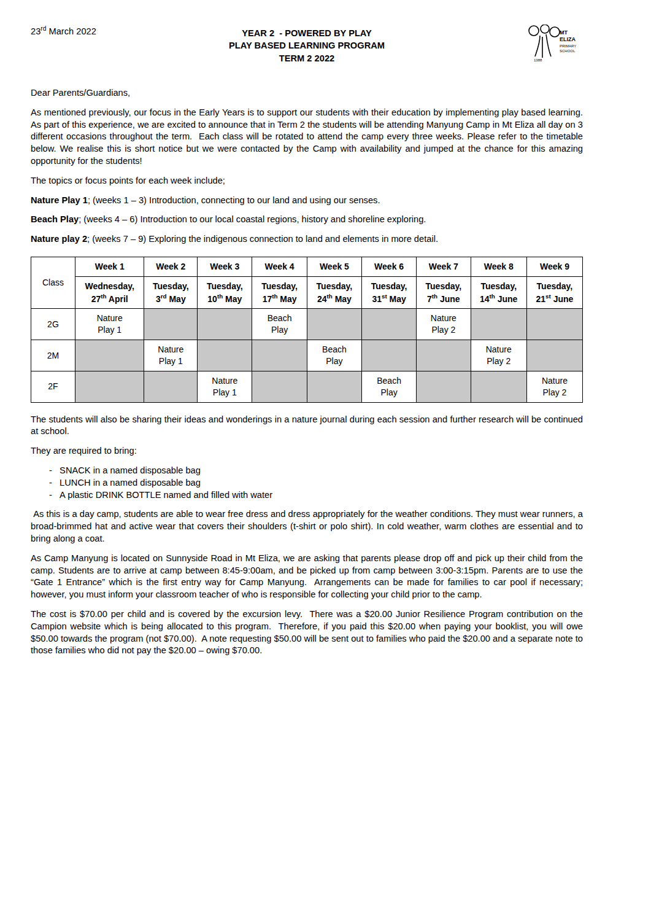23rd March 2022
MT ELIZA PRIMARY SCHOOL 1388
YEAR 2 - POWERED BY PLAY
PLAY BASED LEARNING PROGRAM
TERM 2 2022
Dear Parents/Guardians,
As mentioned previously, our focus in the Early Years is to support our students with their education by implementing play based learning. As part of this experience, we are excited to announce that in Term 2 the students will be attending Manyung Camp in Mt Eliza all day on 3 different occasions throughout the term. Each class will be rotated to attend the camp every three weeks. Please refer to the timetable below. We realise this is short notice but we were contacted by the Camp with availability and jumped at the chance for this amazing opportunity for the students!
The topics or focus points for each week include;
Nature Play 1; (weeks 1 – 3) Introduction, connecting to our land and using our senses.
Beach Play; (weeks 4 – 6) Introduction to our local coastal regions, history and shoreline exploring.
Nature play 2; (weeks 7 – 9) Exploring the indigenous connection to land and elements in more detail.
| Class | Week 1 | Week 2 | Week 3 | Week 4 | Week 5 | Week 6 | Week 7 | Week 8 | Week 9 |
| --- | --- | --- | --- | --- | --- | --- | --- | --- | --- |
| Wednesday, 27 th April | Tuesday, 3 rd May | Tuesday, 10 th May | Tuesday, 17 th May | Tuesday, 24 th May | Tuesday, 31 st May | Tuesday, 7 th June | Tuesday, 14 th June | Tuesday, 21 st June |
| 2G | Nature Play 1 | | | Beach Play | | | Nature Play 2 | | |
| 2M | | Nature Play 1 | | | Beach Play | | | Nature Play 2 | |
| 2F | | | Nature Play 1 | | | Beach Play | | | Nature Play 2 |
The students will also be sharing their ideas and wonderings in a nature journal during each session and further research will be continued at school.
They are required to bring:
SNACK in a named disposable bag
LUNCH in a named disposable bag
A plastic DRINK BOTTLE named and filled with water
As this is a day camp, students are able to wear free dress and dress appropriately for the weather conditions. They must wear runners, a broad-brimmed hat and active wear that covers their shoulders (t-shirt or polo shirt). In cold weather, warm clothes are essential and to bring along a coat.
As Camp Manyung is located on Sunnyside Road in Mt Eliza, we are asking that parents please drop off and pick up their child from the camp. Students are to arrive at camp between 8:45-9:00am, and be picked up from camp between 3:00-3:15pm. Parents are to use the “Gate 1 Entrance” which is the first entry way for Camp Manyung. Arrangements can be made for families to car pool if necessary; however, you must inform your classroom teacher of who is responsible for collecting your child prior to the camp.
The cost is $70.00 per child and is covered by the excursion levy. There was a $20.00 Junior Resilience Program contribution on the Campion website which is being allocated to this program. Therefore, if you paid this $20.00 when paying your booklist, you will owe $50.00 towards the program (not $70.00). A note requesting $50.00 will be sent out to families who paid the $20.00 and a separate note to those families who did not pay the $20.00 – owing $70.00.